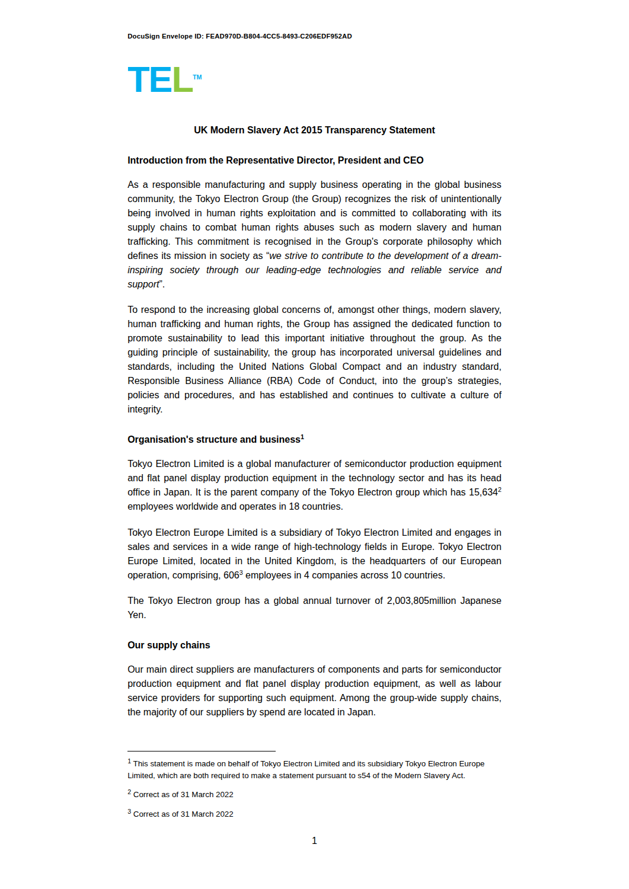DocuSign Envelope ID: FEAD970D-B804-4CC5-8493-C206EDF952AD
TELTM
UK Modern Slavery Act 2015 Transparency Statement
Introduction from the Representative Director, President and CEO
As a responsible manufacturing and supply business operating in the global business community, the Tokyo Electron Group (the Group) recognizes the risk of unintentionally being involved in human rights exploitation and is committed to collaborating with its supply chains to combat human rights abuses such as modern slavery and human trafficking. This commitment is recognised in the Group's corporate philosophy which defines its mission in society as “we strive to contribute to the development of a dream-inspiring society through our leading-edge technologies and reliable service and support”.
To respond to the increasing global concerns of, amongst other things, modern slavery, human trafficking and human rights, the Group has assigned the dedicated function to promote sustainability to lead this important initiative throughout the group. As the guiding principle of sustainability, the group has incorporated universal guidelines and standards, including the United Nations Global Compact and an industry standard, Responsible Business Alliance (RBA) Code of Conduct, into the group’s strategies, policies and procedures, and has established and continues to cultivate a culture of integrity.
Organisation's structure and business1
Tokyo Electron Limited is a global manufacturer of semiconductor production equipment and flat panel display production equipment in the technology sector and has its head office in Japan. It is the parent company of the Tokyo Electron group which has 15,6342 employees worldwide and operates in 18 countries.
Tokyo Electron Europe Limited is a subsidiary of Tokyo Electron Limited and engages in sales and services in a wide range of high-technology fields in Europe. Tokyo Electron Europe Limited, located in the United Kingdom, is the headquarters of our European operation, comprising, 6063 employees in 4 companies across 10 countries.
The Tokyo Electron group has a global annual turnover of 2,003,805million Japanese Yen.
Our supply chains
Our main direct suppliers are manufacturers of components and parts for semiconductor production equipment and flat panel display production equipment, as well as labour service providers for supporting such equipment. Among the group-wide supply chains, the majority of our suppliers by spend are located in Japan.
1 This statement is made on behalf of Tokyo Electron Limited and its subsidiary Tokyo Electron Europe Limited, which are both required to make a statement pursuant to s54 of the Modern Slavery Act.
2 Correct as of 31 March 2022
3 Correct as of 31 March 2022
1